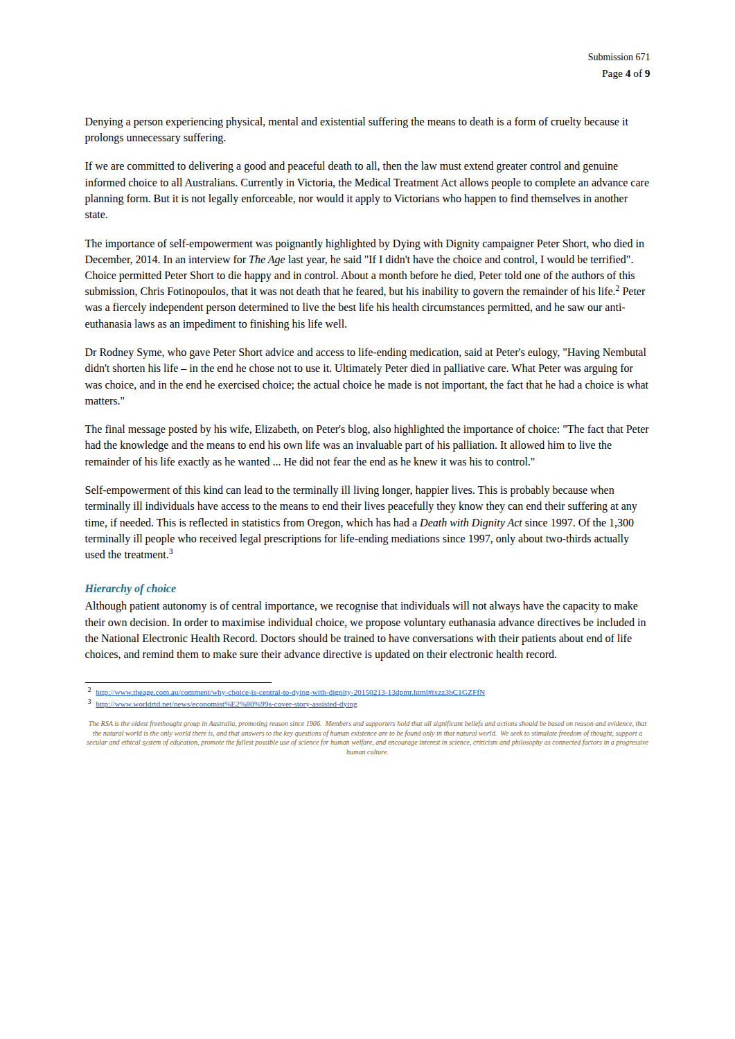Submission 671 Page 4 of 9
Denying a person experiencing physical, mental and existential suffering the means to death is a form of cruelty because it prolongs unnecessary suffering.
If we are committed to delivering a good and peaceful death to all, then the law must extend greater control and genuine informed choice to all Australians. Currently in Victoria, the Medical Treatment Act allows people to complete an advance care planning form. But it is not legally enforceable, nor would it apply to Victorians who happen to find themselves in another state.
The importance of self-empowerment was poignantly highlighted by Dying with Dignity campaigner Peter Short, who died in December, 2014. In an interview for The Age last year, he said "If I didn't have the choice and control, I would be terrified". Choice permitted Peter Short to die happy and in control. About a month before he died, Peter told one of the authors of this submission, Chris Fotinopoulos, that it was not death that he feared, but his inability to govern the remainder of his life.2 Peter was a fiercely independent person determined to live the best life his health circumstances permitted, and he saw our anti-euthanasia laws as an impediment to finishing his life well.
Dr Rodney Syme, who gave Peter Short advice and access to life-ending medication, said at Peter's eulogy, "Having Nembutal didn't shorten his life – in the end he chose not to use it. Ultimately Peter died in palliative care. What Peter was arguing for was choice, and in the end he exercised choice; the actual choice he made is not important, the fact that he had a choice is what matters."
The final message posted by his wife, Elizabeth, on Peter's blog, also highlighted the importance of choice: "The fact that Peter had the knowledge and the means to end his own life was an invaluable part of his palliation. It allowed him to live the remainder of his life exactly as he wanted ... He did not fear the end as he knew it was his to control."
Self-empowerment of this kind can lead to the terminally ill living longer, happier lives. This is probably because when terminally ill individuals have access to the means to end their lives peacefully they know they can end their suffering at any time, if needed. This is reflected in statistics from Oregon, which has had a Death with Dignity Act since 1997. Of the 1,300 terminally ill people who received legal prescriptions for life-ending mediations since 1997, only about two-thirds actually used the treatment.3
Hierarchy of choice
Although patient autonomy is of central importance, we recognise that individuals will not always have the capacity to make their own decision. In order to maximise individual choice, we propose voluntary euthanasia advance directives be included in the National Electronic Health Record. Doctors should be trained to have conversations with their patients about end of life choices, and remind them to make sure their advance directive is updated on their electronic health record.
2 http://www.theage.com.au/comment/why-choice-is-central-to-dying-with-dignity-20150213-13dpmr.html#ixzz3hC1GZFfN
3 http://www.worldrtd.net/news/economist%E2%80%99s-cover-story-assisted-dying
The RSA is the oldest freethought group in Australia, promoting reason since 1906. Members and supporters hold that all significant beliefs and actions should be based on reason and evidence, that the natural world is the only world there is, and that answers to the key questions of human existence are to be found only in that natural world. We seek to stimulate freedom of thought, support a secular and ethical system of education, promote the fullest possible use of science for human welfare, and encourage interest in science, criticism and philosophy as connected factors in a progressive human culture.